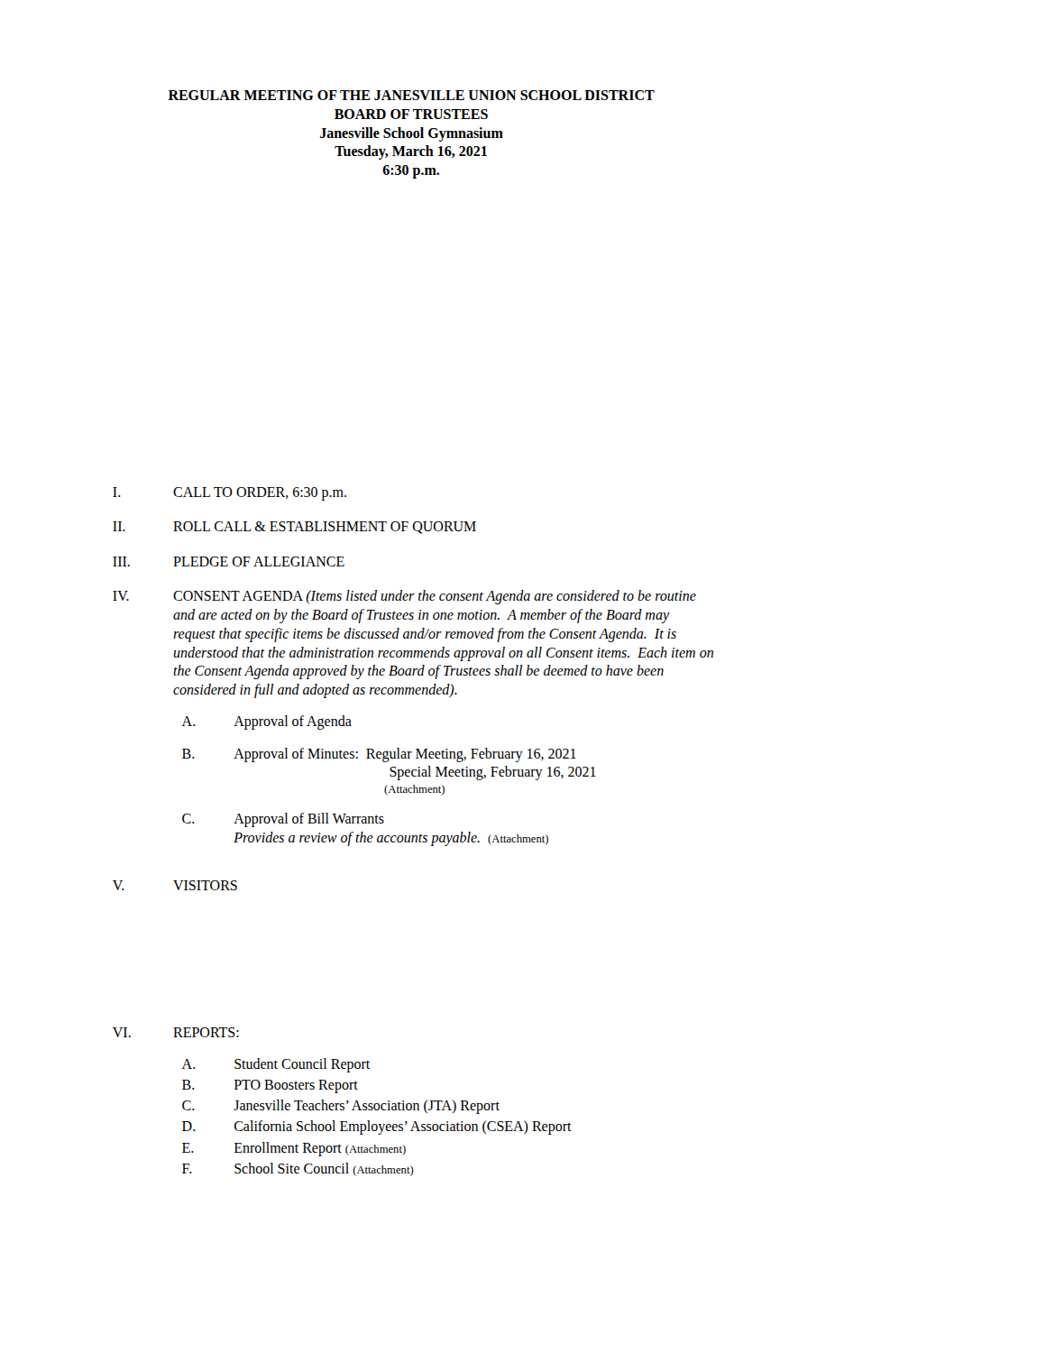REGULAR MEETING OF THE JANESVILLE UNION SCHOOL DISTRICT
BOARD OF TRUSTEES
Janesville School Gymnasium
Tuesday, March 16, 2021
6:30 p.m.
I. CALL TO ORDER, 6:30 p.m.
II. ROLL CALL & ESTABLISHMENT OF QUORUM
III. PLEDGE OF ALLEGIANCE
IV. CONSENT AGENDA (Items listed under the consent Agenda are considered to be routine and are acted on by the Board of Trustees in one motion. A member of the Board may request that specific items be discussed and/or removed from the Consent Agenda. It is understood that the administration recommends approval on all Consent items. Each item on the Consent Agenda approved by the Board of Trustees shall be deemed to have been considered in full and adopted as recommended).
A. Approval of Agenda
B.
Approval of Minutes:
Regular Meeting, February 16, 2021 Special Meeting, February 16, 2021 (Attachment)
C. Approval of Bill Warrants
Provides a review of the accounts payable. (Attachment)
V. VISITORS
VI. REPORTS:
A. Student Council Report
B. PTO Boosters Report
C. Janesville Teachers’ Association (JTA) Report
D. California School Employees’ Association (CSEA) Report
E. Enrollment Report (Attachment)
F. School Site Council (Attachment)